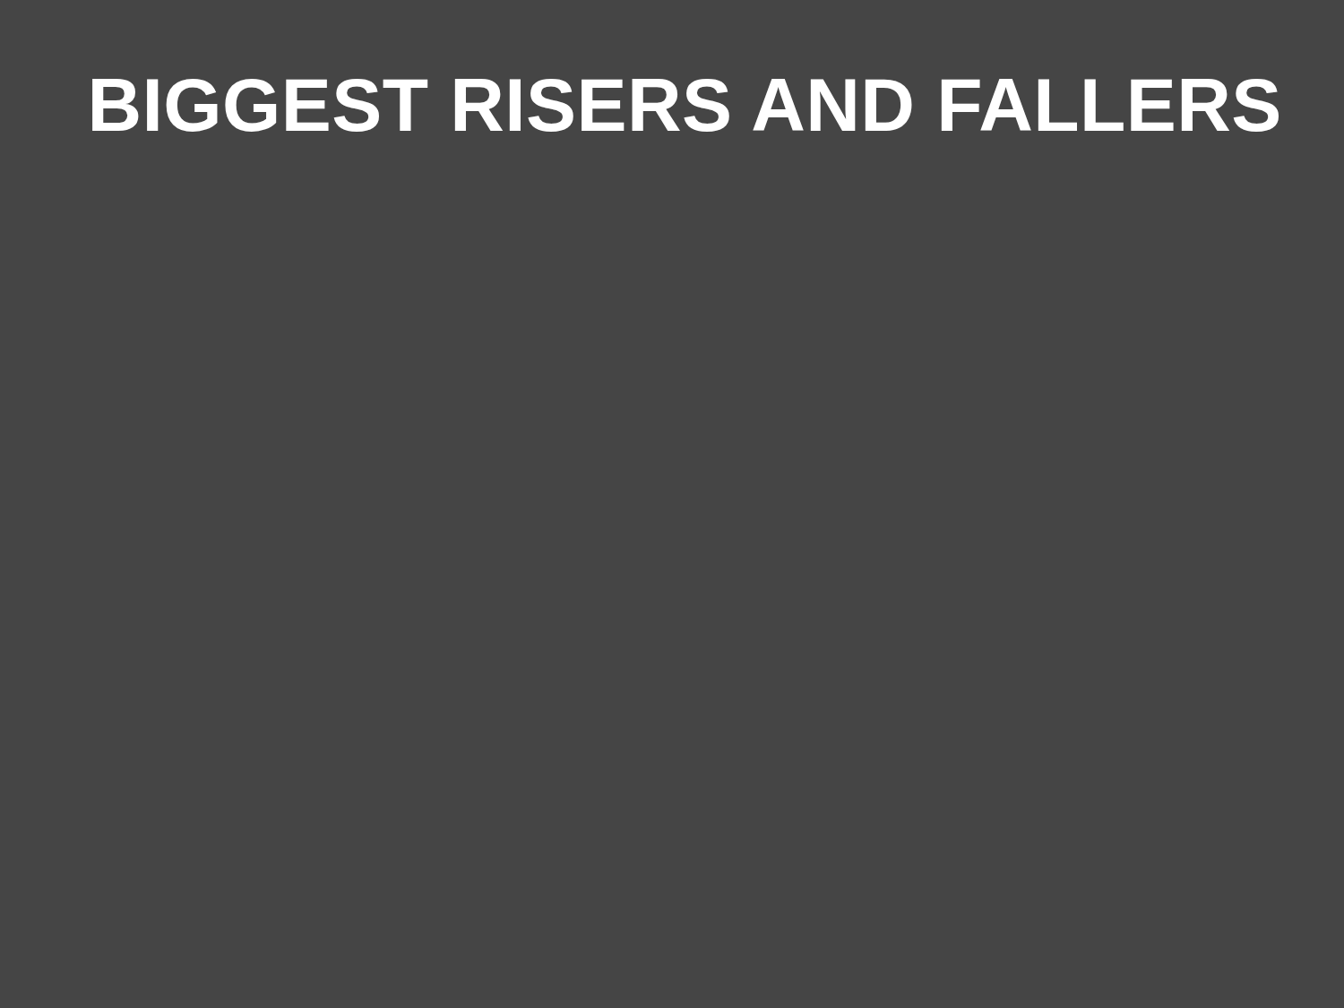Biggest risers and fallers